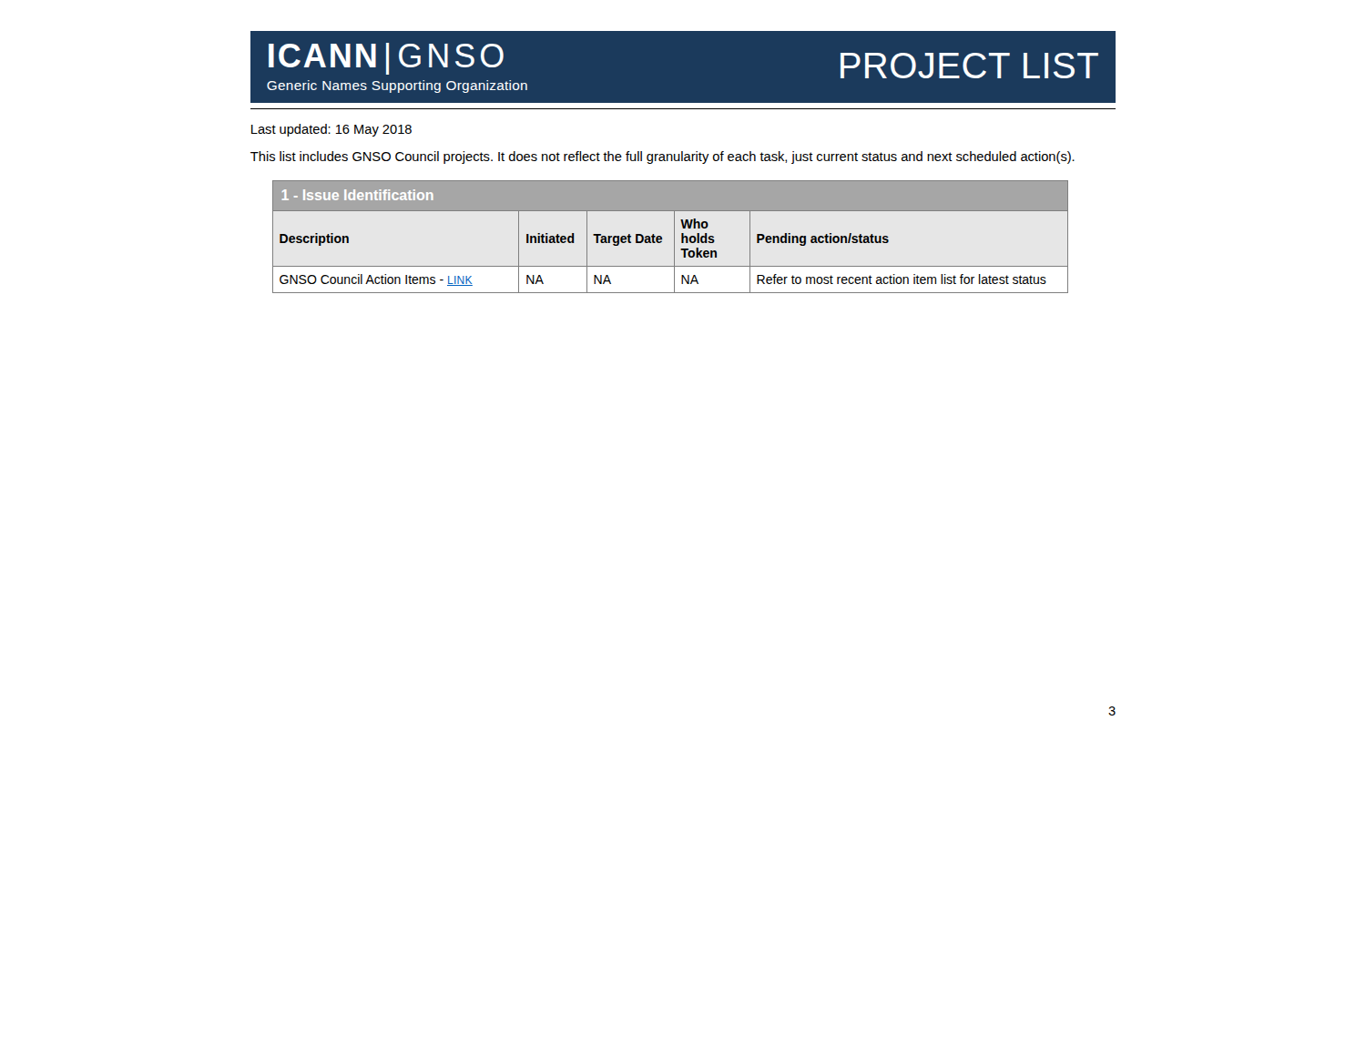ICANN|GNSO
Generic Names Supporting Organization
PROJECT LIST
Last updated: 16 May 2018
This list includes GNSO Council projects. It does not reflect the full granularity of each task, just current status and next scheduled action(s).
| 1 - Issue Identification |
| Description | Initiated | Target Date | Who holds Token | Pending action/status |
| GNSO Council Action Items - LINK | NA | NA | NA | Refer to most recent action item list for latest status |
3